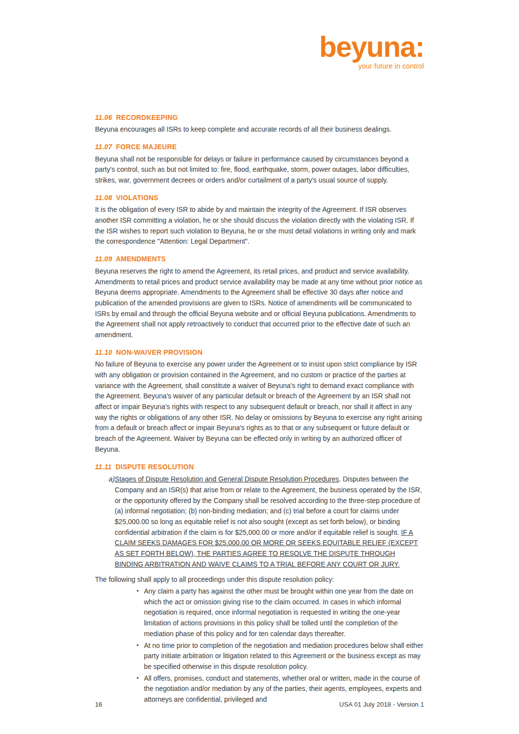beyuna:
your future in control
11.06 RECORDKEEPING
Beyuna encourages all ISRs to keep complete and accurate records of all their business dealings.
11.07 FORCE MAJEURE
Beyuna shall not be responsible for delays or failure in performance caused by circumstances beyond a party's control, such as but not limited to: fire, flood, earthquake, storm, power outages, labor difficulties, strikes, war, government decrees or orders and/or curtailment of a party's usual source of supply.
11.08 VIOLATIONS
It is the obligation of every ISR to abide by and maintain the integrity of the Agreement. If ISR observes another ISR committing a violation, he or she should discuss the violation directly with the violating ISR. If the ISR wishes to report such violation to Beyuna, he or she must detail violations in writing only and mark the correspondence "Attention: Legal Department".
11.09 AMENDMENTS
Beyuna reserves the right to amend the Agreement, its retail prices, and product and service availability. Amendments to retail prices and product service availability may be made at any time without prior notice as Beyuna deems appropriate. Amendments to the Agreement shall be effective 30 days after notice and publication of the amended provisions are given to ISRs. Notice of amendments will be communicated to ISRs by email and through the official Beyuna website and or official Beyuna publications. Amendments to the Agreement shall not apply retroactively to conduct that occurred prior to the effective date of such an amendment.
11.10 NON-WAIVER PROVISION
No failure of Beyuna to exercise any power under the Agreement or to insist upon strict compliance by ISR with any obligation or provision contained in the Agreement, and no custom or practice of the parties at variance with the Agreement, shall constitute a waiver of Beyuna's right to demand exact compliance with the Agreement. Beyuna's waiver of any particular default or breach of the Agreement by an ISR shall not affect or impair Beyuna's rights with respect to any subsequent default or breach, nor shall it affect in any way the rights or obligations of any other ISR. No delay or omissions by Beyuna to exercise any right arising from a default or breach affect or impair Beyuna's rights as to that or any subsequent or future default or breach of the Agreement. Waiver by Beyuna can be effected only in writing by an authorized officer of Beyuna.
11.11 DISPUTE RESOLUTION
a)
Stages of Dispute Resolution and General Dispute Resolution Procedures. Disputes between the Company and an ISR(s) that arise from or relate to the Agreement, the business operated by the ISR, or the opportunity offered by the Company shall be resolved according to the three-step procedure of (a) informal negotiation; (b) non-binding mediation; and (c) trial before a court for claims under $25,000.00 so long as equitable relief is not also sought (except as set forth below), or binding confidential arbitration if the claim is for $25,000.00 or more and/or if equitable relief is sought. IF A CLAIM SEEKS DAMAGES FOR $25,000.00 OR MORE OR SEEKS EQUITABLE RELIEF (EXCEPT AS SET FORTH BELOW), THE PARTIES AGREE TO RESOLVE THE DISPUTE THROUGH BINDING ARBITRATION AND WAIVE CLAIMS TO A TRIAL BEFORE ANY COURT OR JURY.
The following shall apply to all proceedings under this dispute resolution policy:
Any claim a party has against the other must be brought within one year from the date on which the act or omission giving rise to the claim occurred. In cases in which informal negotiation is required, once informal negotiation is requested in writing the one-year limitation of actions provisions in this policy shall be tolled until the completion of the mediation phase of this policy and for ten calendar days thereafter.
At no time prior to completion of the negotiation and mediation procedures below shall either party initiate arbitration or litigation related to this Agreement or the business except as may be specified otherwise in this dispute resolution policy.
All offers, promises, conduct and statements, whether oral or written, made in the course of the negotiation and/or mediation by any of the parties, their agents, employees, experts and attorneys are confidential, privileged and
16 USA 01 July 2018 - Version 1